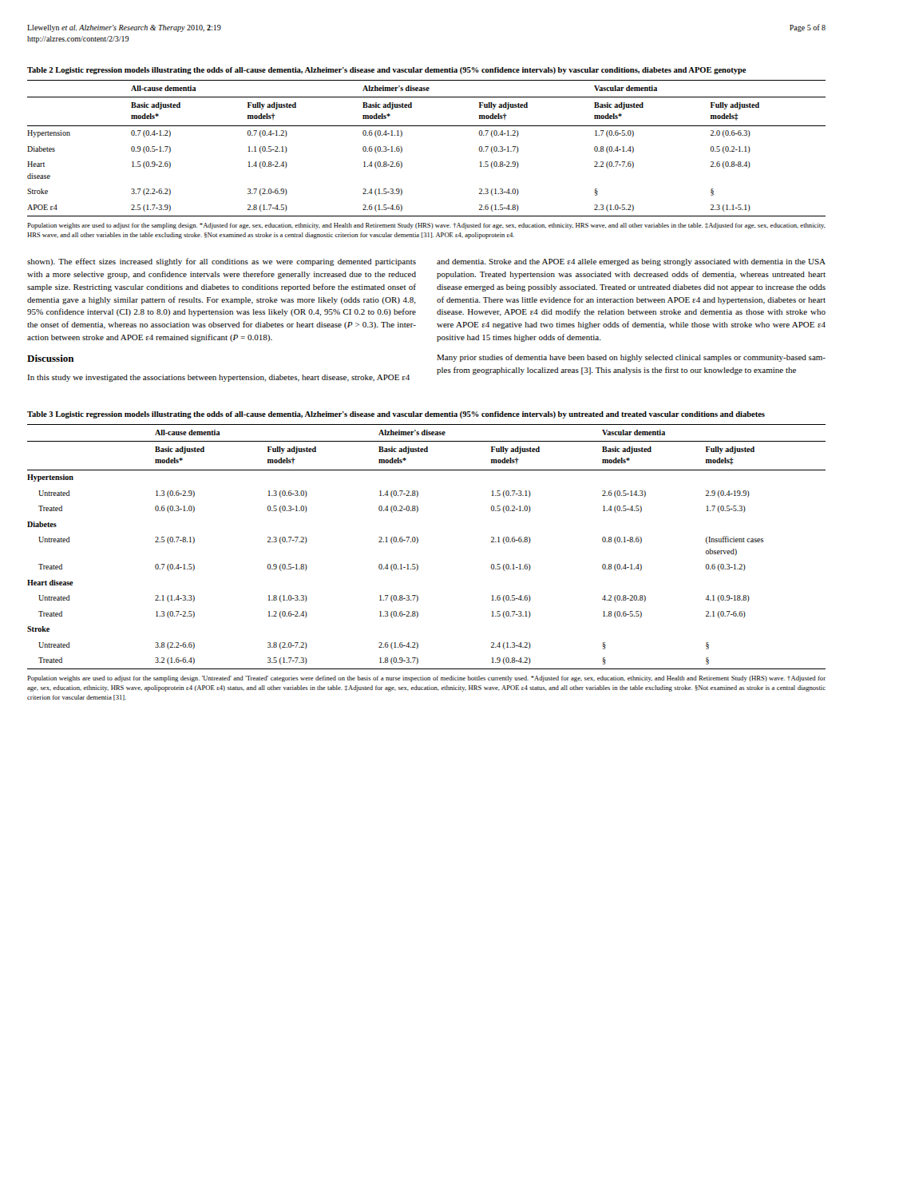Llewellyn et al. Alzheimer's Research & Therapy 2010, 2:19
http://alzres.com/content/2/3/19
Page 5 of 8
Table 2 Logistic regression models illustrating the odds of all-cause dementia, Alzheimer's disease and vascular dementia (95% confidence intervals) by vascular conditions, diabetes and APOE genotype
| | All-cause dementia | Alzheimer's disease | Vascular dementia |
| --- | --- | --- | --- |
| | Basic adjusted models* | Fully adjusted models† | Basic adjusted models* | Fully adjusted models† | Basic adjusted models* | Fully adjusted models‡ |
| Hypertension | 0.7 (0.4-1.2) | 0.7 (0.4-1.2) | 0.6 (0.4-1.1) | 0.7 (0.4-1.2) | 1.7 (0.6-5.0) | 2.0 (0.6-6.3) |
| Diabetes | 0.9 (0.5-1.7) | 1.1 (0.5-2.1) | 0.6 (0.3-1.6) | 0.7 (0.3-1.7) | 0.8 (0.4-1.4) | 0.5 (0.2-1.1) |
| Heart disease | 1.5 (0.9-2.6) | 1.4 (0.8-2.4) | 1.4 (0.8-2.6) | 1.5 (0.8-2.9) | 2.2 (0.7-7.6) | 2.6 (0.8-8.4) |
| Stroke | 3.7 (2.2-6.2) | 3.7 (2.0-6.9) | 2.4 (1.5-3.9) | 2.3 (1.3-4.0) | § | § |
| APOE ε4 | 2.5 (1.7-3.9) | 2.8 (1.7-4.5) | 2.6 (1.5-4.6) | 2.6 (1.5-4.8) | 2.3 (1.0-5.2) | 2.3 (1.1-5.1) |
Population weights are used to adjust for the sampling design. *Adjusted for age, sex, education, ethnicity, and Health and Retirement Study (HRS) wave. †Adjusted for age, sex, education, ethnicity, HRS wave, and all other variables in the table. ‡Adjusted for age, sex, education, ethnicity, HRS wave, and all other variables in the table excluding stroke. §Not examined as stroke is a central diagnostic criterion for vascular dementia [31]. APOE ε4, apolipoprotein ε4.
shown). The effect sizes increased slightly for all conditions as we were comparing demented participants with a more selective group, and confidence intervals were therefore generally increased due to the reduced sample size. Restricting vascular conditions and diabetes to conditions reported before the estimated onset of dementia gave a highly similar pattern of results. For example, stroke was more likely (odds ratio (OR) 4.8, 95% confidence interval (CI) 2.8 to 8.0) and hypertension was less likely (OR 0.4, 95% CI 0.2 to 0.6) before the onset of dementia, whereas no association was observed for diabetes or heart disease (P > 0.3). The interaction between stroke and APOE ε4 remained significant (P = 0.018).
Discussion
In this study we investigated the associations between hypertension, diabetes, heart disease, stroke, APOE ε4
and dementia. Stroke and the APOE ε4 allele emerged as being strongly associated with dementia in the USA population. Treated hypertension was associated with decreased odds of dementia, whereas untreated heart disease emerged as being possibly associated. Treated or untreated diabetes did not appear to increase the odds of dementia. There was little evidence for an interaction between APOE ε4 and hypertension, diabetes or heart disease. However, APOE ε4 did modify the relation between stroke and dementia as those with stroke who were APOE ε4 negative had two times higher odds of dementia, while those with stroke who were APOE ε4 positive had 15 times higher odds of dementia.
Many prior studies of dementia have been based on highly selected clinical samples or community-based samples from geographically localized areas [3]. This analysis is the first to our knowledge to examine the
Table 3 Logistic regression models illustrating the odds of all-cause dementia, Alzheimer's disease and vascular dementia (95% confidence intervals) by untreated and treated vascular conditions and diabetes
| | All-cause dementia | Alzheimer's disease | Vascular dementia |
| --- | --- | --- | --- |
| | Basic adjusted models* | Fully adjusted models† | Basic adjusted models* | Fully adjusted models† | Basic adjusted models* | Fully adjusted models‡ |
| Hypertension |
| Untreated | 1.3 (0.6-2.9) | 1.3 (0.6-3.0) | 1.4 (0.7-2.8) | 1.5 (0.7-3.1) | 2.6 (0.5-14.3) | 2.9 (0.4-19.9) |
| Treated | 0.6 (0.3-1.0) | 0.5 (0.3-1.0) | 0.4 (0.2-0.8) | 0.5 (0.2-1.0) | 1.4 (0.5-4.5) | 1.7 (0.5-5.3) |
| Diabetes |
| Untreated | 2.5 (0.7-8.1) | 2.3 (0.7-7.2) | 2.1 (0.6-7.0) | 2.1 (0.6-6.8) | 0.8 (0.1-8.6) | (Insufficient cases observed) |
| Treated | 0.7 (0.4-1.5) | 0.9 (0.5-1.8) | 0.4 (0.1-1.5) | 0.5 (0.1-1.6) | 0.8 (0.4-1.4) | 0.6 (0.3-1.2) |
| Heart disease |
| Untreated | 2.1 (1.4-3.3) | 1.8 (1.0-3.3) | 1.7 (0.8-3.7) | 1.6 (0.5-4.6) | 4.2 (0.8-20.8) | 4.1 (0.9-18.8) |
| Treated | 1.3 (0.7-2.5) | 1.2 (0.6-2.4) | 1.3 (0.6-2.8) | 1.5 (0.7-3.1) | 1.8 (0.6-5.5) | 2.1 (0.7-6.6) |
| Stroke |
| Untreated | 3.8 (2.2-6.6) | 3.8 (2.0-7.2) | 2.6 (1.6-4.2) | 2.4 (1.3-4.2) | § | § |
| Treated | 3.2 (1.6-6.4) | 3.5 (1.7-7.3) | 1.8 (0.9-3.7) | 1.9 (0.8-4.2) | § | § |
Population weights are used to adjust for the sampling design. 'Untreated' and 'Treated' categories were defined on the basis of a nurse inspection of medicine bottles currently used. *Adjusted for age, sex, education, ethnicity, and Health and Retirement Study (HRS) wave. †Adjusted for age, sex, education, ethnicity, HRS wave, apolipoprotein ε4 (APOE ε4) status, and all other variables in the table. ‡Adjusted for age, sex, education, ethnicity, HRS wave, APOE ε4 status, and all other variables in the table excluding stroke. §Not examined as stroke is a central diagnostic criterion for vascular dementia [31].